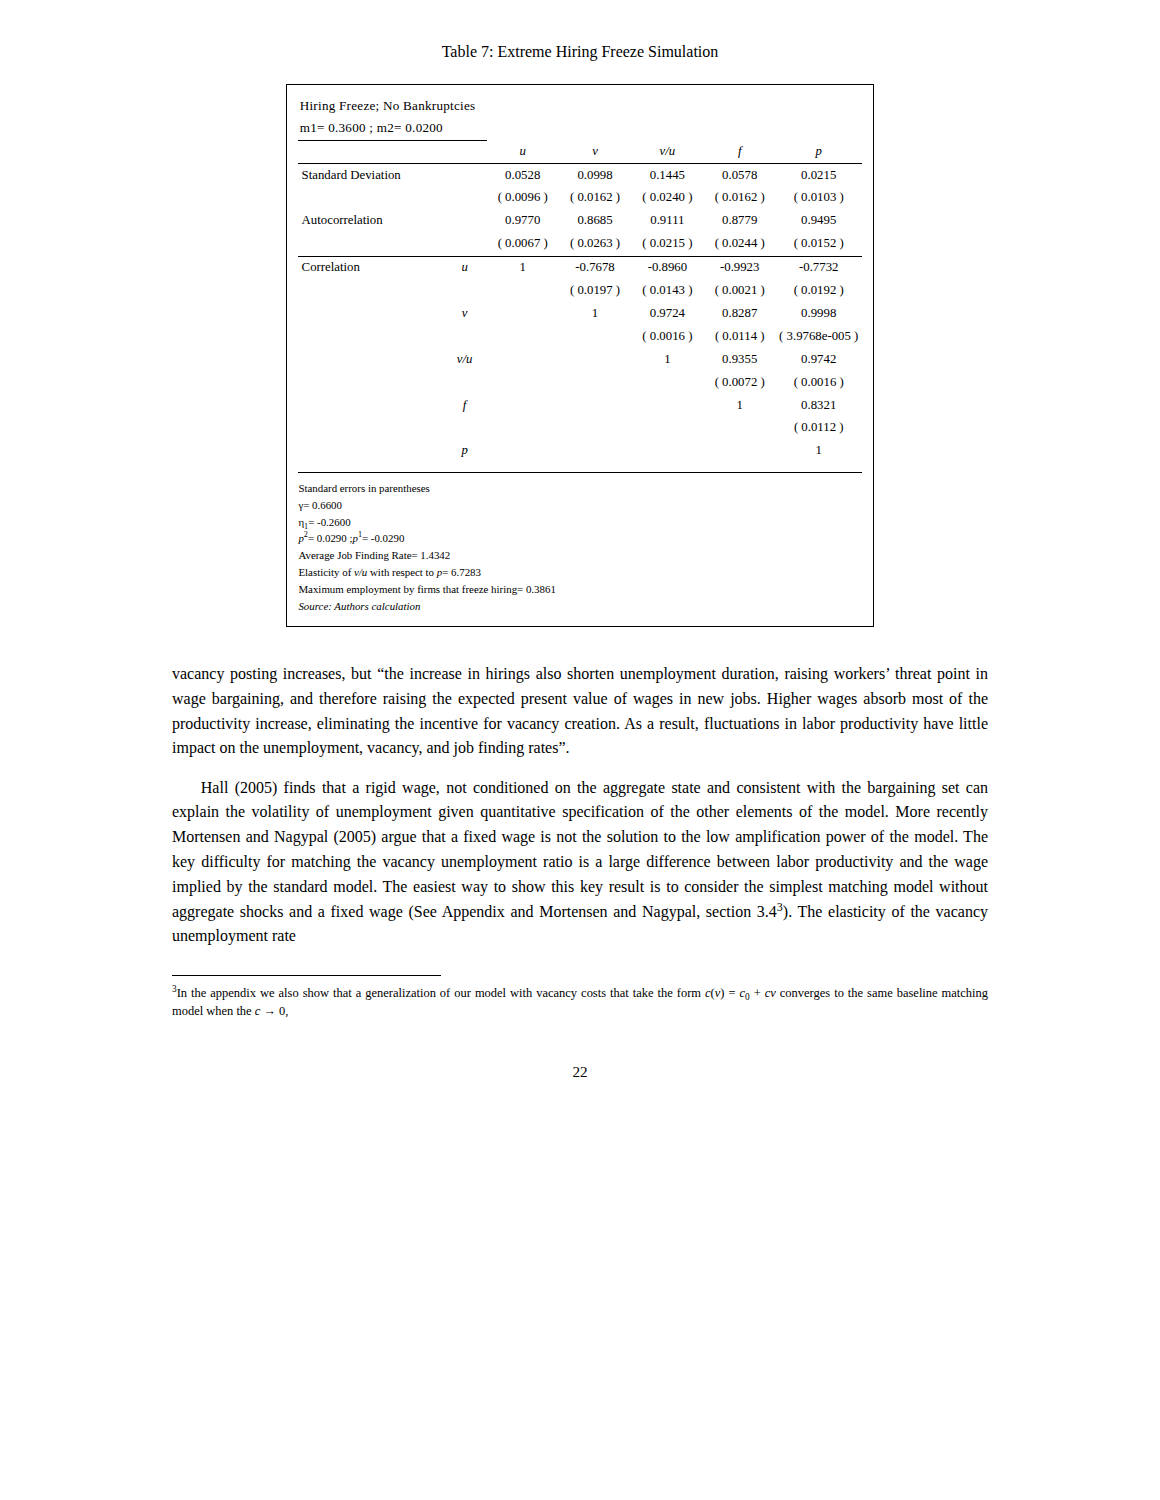Table 7: Extreme Hiring Freeze Simulation
Hiring Freeze; No Bankruptcies
m1= 0.3600 ; m2= 0.0200
| | | u | v | v/u | f | p |
| Standard Deviation | | 0.0528 | 0.0998 | 0.1445 | 0.0578 | 0.0215 |
| | | ( 0.0096 ) | ( 0.0162 ) | ( 0.0240 ) | ( 0.0162 ) | ( 0.0103 ) |
| Autocorrelation | | 0.9770 | 0.8685 | 0.9111 | 0.8779 | 0.9495 |
| | | ( 0.0067 ) | ( 0.0263 ) | ( 0.0215 ) | ( 0.0244 ) | ( 0.0152 ) |
| Correlation | u | 1 | -0.7678 | -0.8960 | -0.9923 | -0.7732 |
| | | | ( 0.0197 ) | ( 0.0143 ) | ( 0.0021 ) | ( 0.0192 ) |
| | v | | 1 | 0.9724 | 0.8287 | 0.9998 |
| | | | | ( 0.0016 ) | ( 0.0114 ) | ( 3.9768e-005 ) |
| | v/u | | | 1 | 0.9355 | 0.9742 |
| | | | | | ( 0.0072 ) | ( 0.0016 ) |
| | f | | | | 1 | 0.8321 |
| | | | | | | ( 0.0112 ) |
| | p | | | | | 1 |
Standard errors in parentheses
γ= 0.6600
η1= -0.2600
p2= 0.0290 ;p1= -0.0290
Average Job Finding Rate= 1.4342
Elasticity of v/u with respect to p= 6.7283
Maximum employment by firms that freeze hiring= 0.3861
Source: Authors calculation
vacancy posting increases, but “the increase in hirings also shorten unemployment duration, raising workers’ threat point in wage bargaining, and therefore raising the expected present value of wages in new jobs. Higher wages absorb most of the productivity increase, eliminating the incentive for vacancy creation. As a result, fluctuations in labor productivity have little impact on the unemployment, vacancy, and job finding rates”.
Hall (2005) finds that a rigid wage, not conditioned on the aggregate state and consistent with the bargaining set can explain the volatility of unemployment given quantitative specification of the other elements of the model. More recently Mortensen and Nagypal (2005) argue that a fixed wage is not the solution to the low amplification power of the model. The key difficulty for matching the vacancy unemployment ratio is a large difference between labor productivity and the wage implied by the standard model. The easiest way to show this key result is to consider the simplest matching model without aggregate shocks and a fixed wage (See Appendix and Mortensen and Nagypal, section 3.43). The elasticity of the vacancy unemployment rate
3In the appendix we also show that a generalization of our model with vacancy costs that take the form c(v) = c0 + cv converges to the same baseline matching model when the c → 0,
22